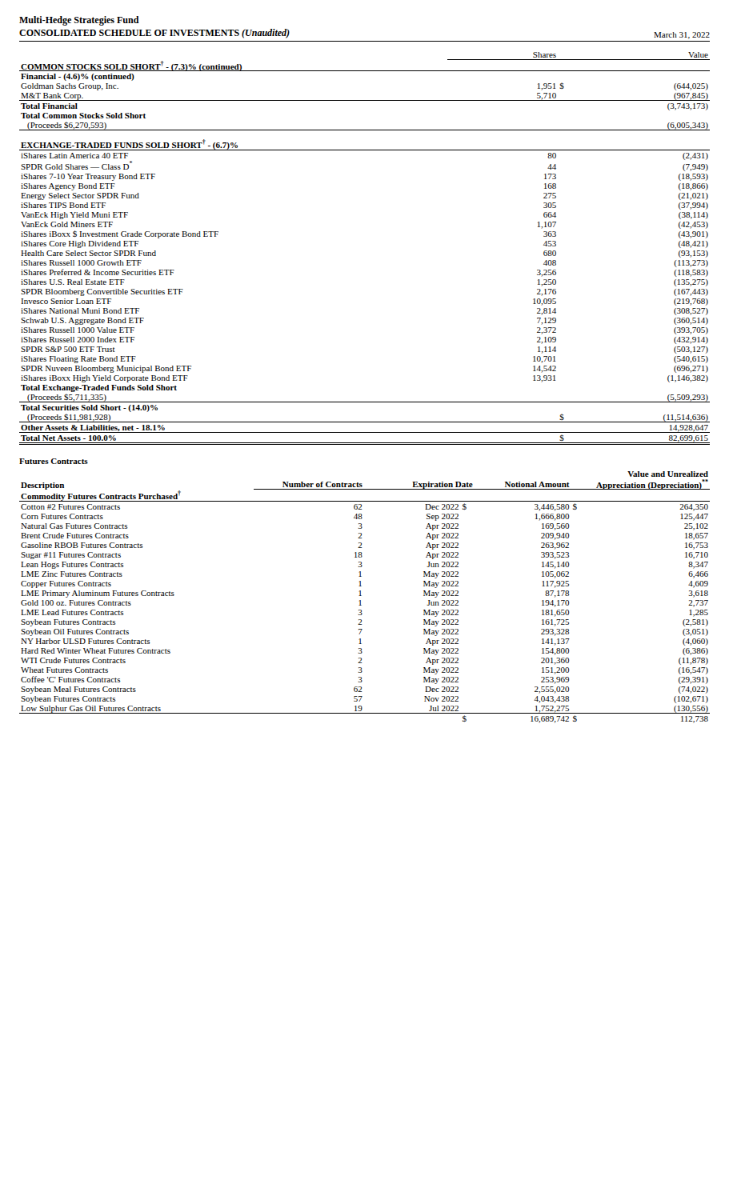Multi-Hedge Strategies Fund
CONSOLIDATED SCHEDULE OF INVESTMENTS (Unaudited)
March 31, 2022
| | Shares | | Value |
| --- | --- | --- | --- |
| COMMON STOCKS SOLD SHORT † - (7.3)% (continued) | | | |
| Financial - (4.6)% (continued) | | | |
| Goldman Sachs Group, Inc. | 1,951 | $ | (644,025) |
| M&T Bank Corp. | 5,710 | | (967,845) |
| Total Financial | | | (3,743,173) |
| Total Common Stocks Sold Short | | | |
| (Proceeds $6,270,593) | | | (6,005,343) |
| EXCHANGE-TRADED FUNDS SOLD SHORT † - (6.7)% | | | |
| iShares Latin America 40 ETF | 80 | | (2,431) |
| SPDR Gold Shares — Class D * | 44 | | (7,949) |
| iShares 7-10 Year Treasury Bond ETF | 173 | | (18,593) |
| iShares Agency Bond ETF | 168 | | (18,866) |
| Energy Select Sector SPDR Fund | 275 | | (21,021) |
| iShares TIPS Bond ETF | 305 | | (37,994) |
| VanEck High Yield Muni ETF | 664 | | (38,114) |
| VanEck Gold Miners ETF | 1,107 | | (42,453) |
| iShares iBoxx $ Investment Grade Corporate Bond ETF | 363 | | (43,901) |
| iShares Core High Dividend ETF | 453 | | (48,421) |
| Health Care Select Sector SPDR Fund | 680 | | (93,153) |
| iShares Russell 1000 Growth ETF | 408 | | (113,273) |
| iShares Preferred & Income Securities ETF | 3,256 | | (118,583) |
| iShares U.S. Real Estate ETF | 1,250 | | (135,275) |
| SPDR Bloomberg Convertible Securities ETF | 2,176 | | (167,443) |
| Invesco Senior Loan ETF | 10,095 | | (219,768) |
| iShares National Muni Bond ETF | 2,814 | | (308,527) |
| Schwab U.S. Aggregate Bond ETF | 7,129 | | (360,514) |
| iShares Russell 1000 Value ETF | 2,372 | | (393,705) |
| iShares Russell 2000 Index ETF | 2,109 | | (432,914) |
| SPDR S&P 500 ETF Trust | 1,114 | | (503,127) |
| iShares Floating Rate Bond ETF | 10,701 | | (540,615) |
| SPDR Nuveen Bloomberg Municipal Bond ETF | 14,542 | | (696,271) |
| iShares iBoxx High Yield Corporate Bond ETF | 13,931 | | (1,146,382) |
| Total Exchange-Traded Funds Sold Short | | | |
| (Proceeds $5,711,335) | | | (5,509,293) |
| Total Securities Sold Short - (14.0)% | | | |
| (Proceeds $11,981,928) | | $ | (11,514,636) |
| Other Assets & Liabilities, net - 18.1% | | | 14,928,647 |
| Total Net Assets - 100.0% | | $ | 82,699,615 |
Futures Contracts
| Description | Number of Contracts | Expiration Date | Notional Amount | Value and Unrealized Appreciation (Depreciation) ** |
| --- | --- | --- | --- | --- |
| Commodity Futures Contracts Purchased † |
| Cotton #2 Futures Contracts | 62 | Dec 2022 | $ | 3,446,580 | $ | 264,350 |
| Corn Futures Contracts | 48 | Sep 2022 | | 1,666,800 | | 125,447 |
| Natural Gas Futures Contracts | 3 | Apr 2022 | | 169,560 | | 25,102 |
| Brent Crude Futures Contracts | 2 | Apr 2022 | | 209,940 | | 18,657 |
| Gasoline RBOB Futures Contracts | 2 | Apr 2022 | | 263,962 | | 16,753 |
| Sugar #11 Futures Contracts | 18 | Apr 2022 | | 393,523 | | 16,710 |
| Lean Hogs Futures Contracts | 3 | Jun 2022 | | 145,140 | | 8,347 |
| LME Zinc Futures Contracts | 1 | May 2022 | | 105,062 | | 6,466 |
| Copper Futures Contracts | 1 | May 2022 | | 117,925 | | 4,609 |
| LME Primary Aluminum Futures Contracts | 1 | May 2022 | | 87,178 | | 3,618 |
| Gold 100 oz. Futures Contracts | 1 | Jun 2022 | | 194,170 | | 2,737 |
| LME Lead Futures Contracts | 3 | May 2022 | | 181,650 | | 1,285 |
| Soybean Futures Contracts | 2 | May 2022 | | 161,725 | | (2,581) |
| Soybean Oil Futures Contracts | 7 | May 2022 | | 293,328 | | (3,051) |
| NY Harbor ULSD Futures Contracts | 1 | Apr 2022 | | 141,137 | | (4,060) |
| Hard Red Winter Wheat Futures Contracts | 3 | May 2022 | | 154,800 | | (6,386) |
| WTI Crude Futures Contracts | 2 | Apr 2022 | | 201,360 | | (11,878) |
| Wheat Futures Contracts | 3 | May 2022 | | 151,200 | | (16,547) |
| Coffee 'C' Futures Contracts | 3 | May 2022 | | 253,969 | | (29,391) |
| Soybean Meal Futures Contracts | 62 | Dec 2022 | | 2,555,020 | | (74,022) |
| Soybean Futures Contracts | 57 | Nov 2022 | | 4,043,438 | | (102,671) |
| Low Sulphur Gas Oil Futures Contracts | 19 | Jul 2022 | | 1,752,275 | | (130,556) |
| | | | $ | 16,689,742 | $ | 112,738 |